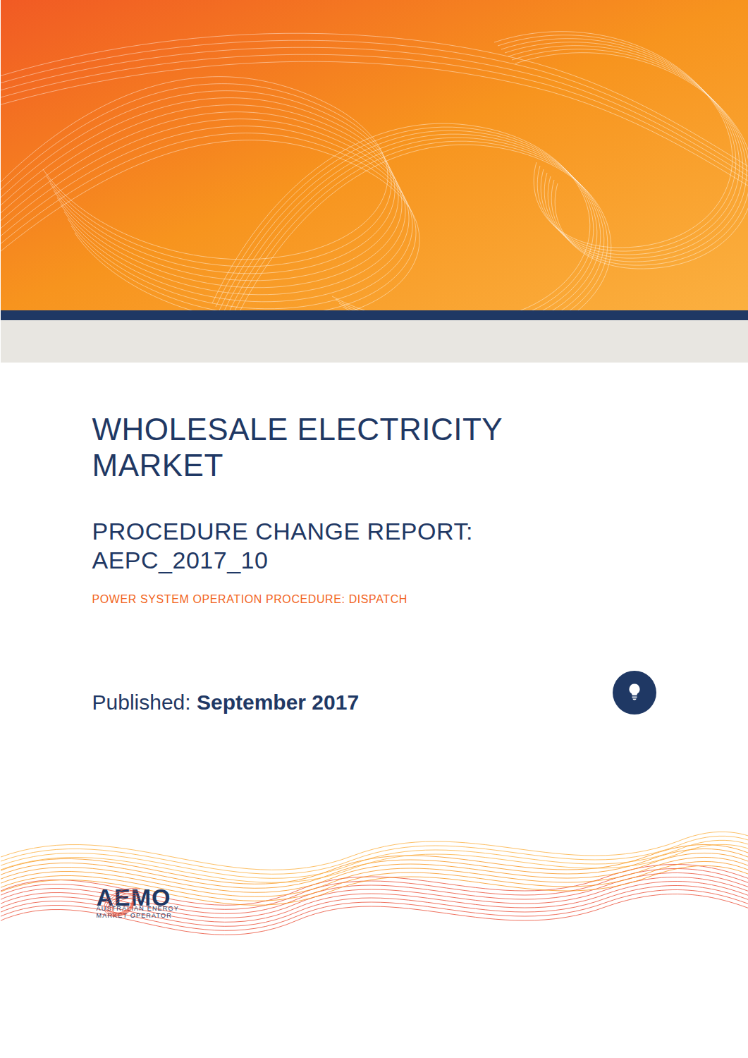WHOLESALE ELECTRICITYMARKET
PROCEDURE CHANGE REPORT:
AEPC_2017_10
Power System Operation Procedure: Dispatch
Published: September 2017
AEMO
AUSTRALIAN ENERGY MARKET OPERATOR